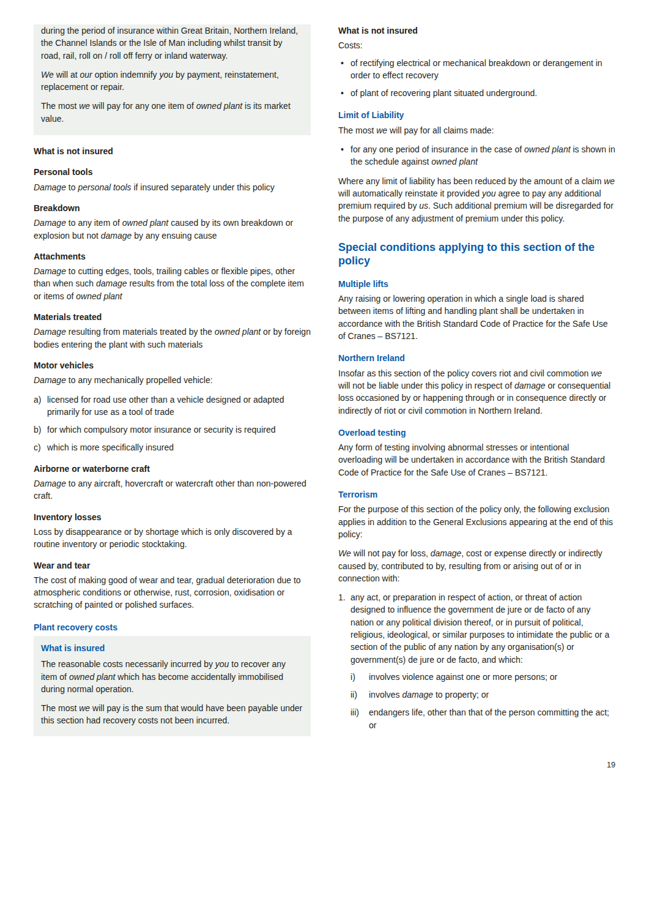during the period of insurance within Great Britain, Northern Ireland, the Channel Islands or the Isle of Man including whilst transit by road, rail, roll on / roll off ferry or inland waterway.
We will at our option indemnify you by payment, reinstatement, replacement or repair.
The most we will pay for any one item of owned plant is its market value.
What is not insured
Personal tools
Damage to personal tools if insured separately under this policy
Breakdown
Damage to any item of owned plant caused by its own breakdown or explosion but not damage by any ensuing cause
Attachments
Damage to cutting edges, tools, trailing cables or flexible pipes, other than when such damage results from the total loss of the complete item or items of owned plant
Materials treated
Damage resulting from materials treated by the owned plant or by foreign bodies entering the plant with such materials
Motor vehicles
Damage to any mechanically propelled vehicle:
licensed for road use other than a vehicle designed or adapted primarily for use as a tool of trade
for which compulsory motor insurance or security is required
which is more specifically insured
Airborne or waterborne craft
Damage to any aircraft, hovercraft or watercraft other than non-powered craft.
Inventory losses
Loss by disappearance or by shortage which is only discovered by a routine inventory or periodic stocktaking.
Wear and tear
The cost of making good of wear and tear, gradual deterioration due to atmospheric conditions or otherwise, rust, corrosion, oxidisation or scratching of painted or polished surfaces.
Plant recovery costs
What is insured
The reasonable costs necessarily incurred by you to recover any item of owned plant which has become accidentally immobilised during normal operation.
The most we will pay is the sum that would have been payable under this section had recovery costs not been incurred.
What is not insured
Costs:
of rectifying electrical or mechanical breakdown or derangement in order to effect recovery
of plant of recovering plant situated underground.
Limit of Liability
The most we will pay for all claims made:
for any one period of insurance in the case of owned plant is shown in the schedule against owned plant
Where any limit of liability has been reduced by the amount of a claim we will automatically reinstate it provided you agree to pay any additional premium required by us. Such additional premium will be disregarded for the purpose of any adjustment of premium under this policy.
Special conditions applying to this section of the policy
Multiple lifts
Any raising or lowering operation in which a single load is shared between items of lifting and handling plant shall be undertaken in accordance with the British Standard Code of Practice for the Safe Use of Cranes – BS7121.
Northern Ireland
Insofar as this section of the policy covers riot and civil commotion we will not be liable under this policy in respect of damage or consequential loss occasioned by or happening through or in consequence directly or indirectly of riot or civil commotion in Northern Ireland.
Overload testing
Any form of testing involving abnormal stresses or intentional overloading will be undertaken in accordance with the British Standard Code of Practice for the Safe Use of Cranes – BS7121.
Terrorism
For the purpose of this section of the policy only, the following exclusion applies in addition to the General Exclusions appearing at the end of this policy:
We will not pay for loss, damage, cost or expense directly or indirectly caused by, contributed to by, resulting from or arising out of or in connection with:
any act, or preparation in respect of action, or threat of action designed to influence the government de jure or de facto of any nation or any political division thereof, or in pursuit of political, religious, ideological, or similar purposes to intimidate the public or a section of the public of any nation by any organisation(s) or government(s) de jure or de facto, and which:
involves violence against one or more persons; or
involves damage to property; or
endangers life, other than that of the person committing the act; or
19